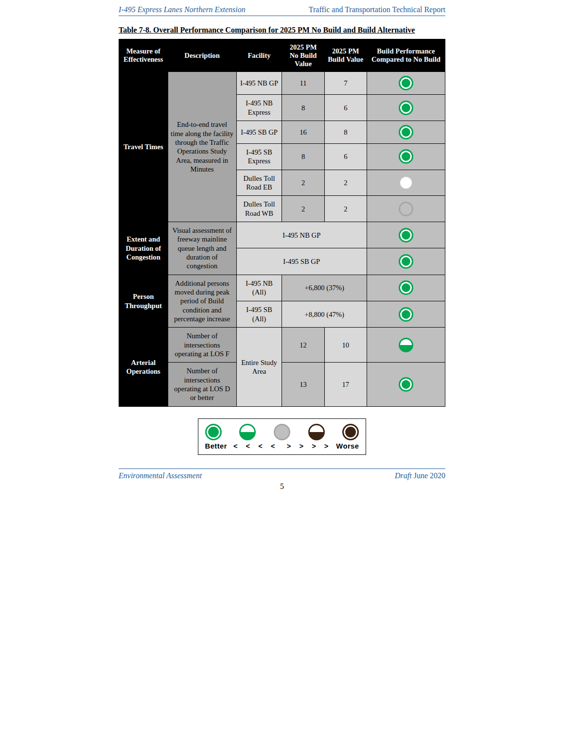I-495 Express Lanes Northern Extension
Traffic and Transportation Technical Report
Table 7-8. Overall Performance Comparison for 2025 PM No Build and Build Alternative
| Measure of Effectiveness | Description | Facility | 2025 PM No Build Value | 2025 PM Build Value | Build Performance Compared to No Build |
| --- | --- | --- | --- | --- | --- |
| Travel Times | End-to-end travel time along the facility through the Traffic Operations Study Area, measured in Minutes | I-495 NB GP | 11 | 7 | |
| I-495 NB Express | 8 | 6 | |
| I-495 SB GP | 16 | 8 | |
| I-495 SB Express | 8 | 6 | |
| Dulles Toll Road EB | 2 | 2 | |
| Dulles Toll Road WB | 2 | 2 | |
| Extent and Duration of Congestion | Visual assessment of freeway mainline queue length and duration of congestion | I-495 NB GP | |
| I-495 SB GP | |
| Person Throughput | Additional persons moved during peak period of Build condition and percentage increase | I-495 NB (All) | +6,800 (37%) | |
| I-495 SB (All) | +8,800 (47%) | |
| Arterial Operations | Number of intersections operating at LOS F | Entire Study Area | 12 | 10 | |
| Number of intersections operating at LOS D or better | 13 | 17 | |
Better < < < < > > > > Worse
Environmental Assessment
Draft June 2020
5